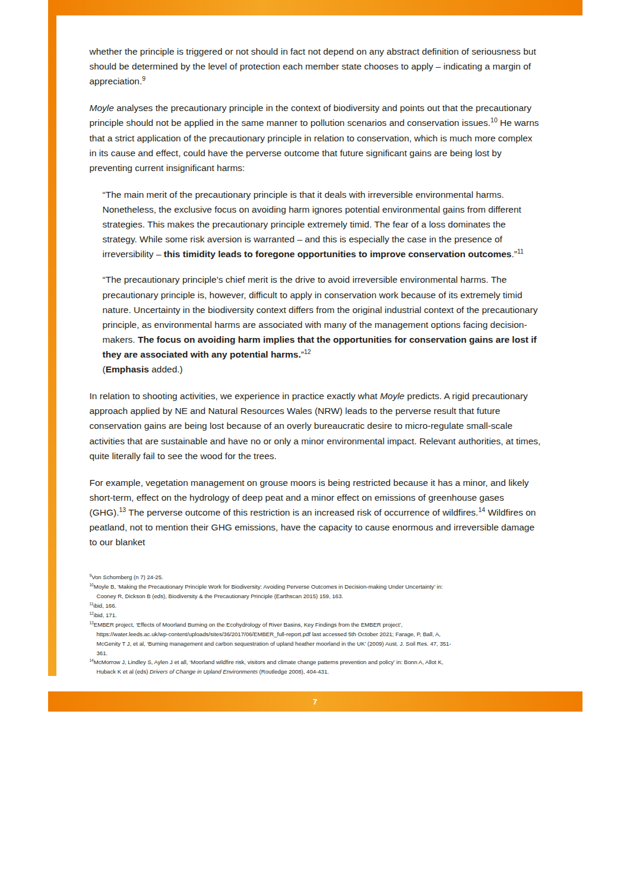whether the principle is triggered or not should in fact not depend on any abstract definition of seriousness but should be determined by the level of protection each member state chooses to apply – indicating a margin of appreciation.9
Moyle analyses the precautionary principle in the context of biodiversity and points out that the precautionary principle should not be applied in the same manner to pollution scenarios and conservation issues.10 He warns that a strict application of the precautionary principle in relation to conservation, which is much more complex in its cause and effect, could have the perverse outcome that future significant gains are being lost by preventing current insignificant harms:
“The main merit of the precautionary principle is that it deals with irreversible environmental harms. Nonetheless, the exclusive focus on avoiding harm ignores potential environmental gains from different strategies. This makes the precautionary principle extremely timid. The fear of a loss dominates the strategy. While some risk aversion is warranted – and this is especially the case in the presence of irreversibility – this timidity leads to foregone opportunities to improve conservation outcomes.”11
“The precautionary principle’s chief merit is the drive to avoid irreversible environmental harms. The precautionary principle is, however, difficult to apply in conservation work because of its extremely timid nature. Uncertainty in the biodiversity context differs from the original industrial context of the precautionary principle, as environmental harms are associated with many of the management options facing decision-makers. The focus on avoiding harm implies that the opportunities for conservation gains are lost if they are associated with any potential harms.”12
(Emphasis added.)
In relation to shooting activities, we experience in practice exactly what Moyle predicts. A rigid precautionary approach applied by NE and Natural Resources Wales (NRW) leads to the perverse result that future conservation gains are being lost because of an overly bureaucratic desire to micro-regulate small-scale activities that are sustainable and have no or only a minor environmental impact. Relevant authorities, at times, quite literally fail to see the wood for the trees.
For example, vegetation management on grouse moors is being restricted because it has a minor, and likely short-term, effect on the hydrology of deep peat and a minor effect on emissions of greenhouse gases (GHG).13 The perverse outcome of this restriction is an increased risk of occurrence of wildfires.14 Wildfires on peatland, not to mention their GHG emissions, have the capacity to cause enormous and irreversible damage to our blanket
9Von Schomberg (n 7) 24-25.
10Moyle B, ‘Making the Precautionary Principle Work for Biodiversity: Avoiding Perverse Outcomes in Decision-making Under Uncertainty’ in:
Cooney R, Dickson B (eds), Biodiversity & the Precautionary Principle (Earthscan 2015) 159, 163.
11ibid, 166.
12ibid, 171.
13EMBER project, ‘Effects of Moorland Burning on the Ecohydrology of River Basins, Key Findings from the EMBER project’,
https://water.leeds.ac.uk/wp-content/uploads/sites/36/2017/06/EMBER_full-report.pdf last accessed 5th October 2021; Farage, P, Ball, A,
McGenity T J, et al, ‘Burning management and carbon sequestration of upland heather moorland in the UK’ (2009) Aust. J. Soil Res. 47, 351-
361.
14McMorrow J, Lindley S, Aylen J et all, ‘Moorland wildfire risk, visitors and climate change patterns prevention and policy’ in: Bonn A, Allot K,
Huback K et al (eds) Drivers of Change in Upland Environments (Routledge 2008), 404-431.
7